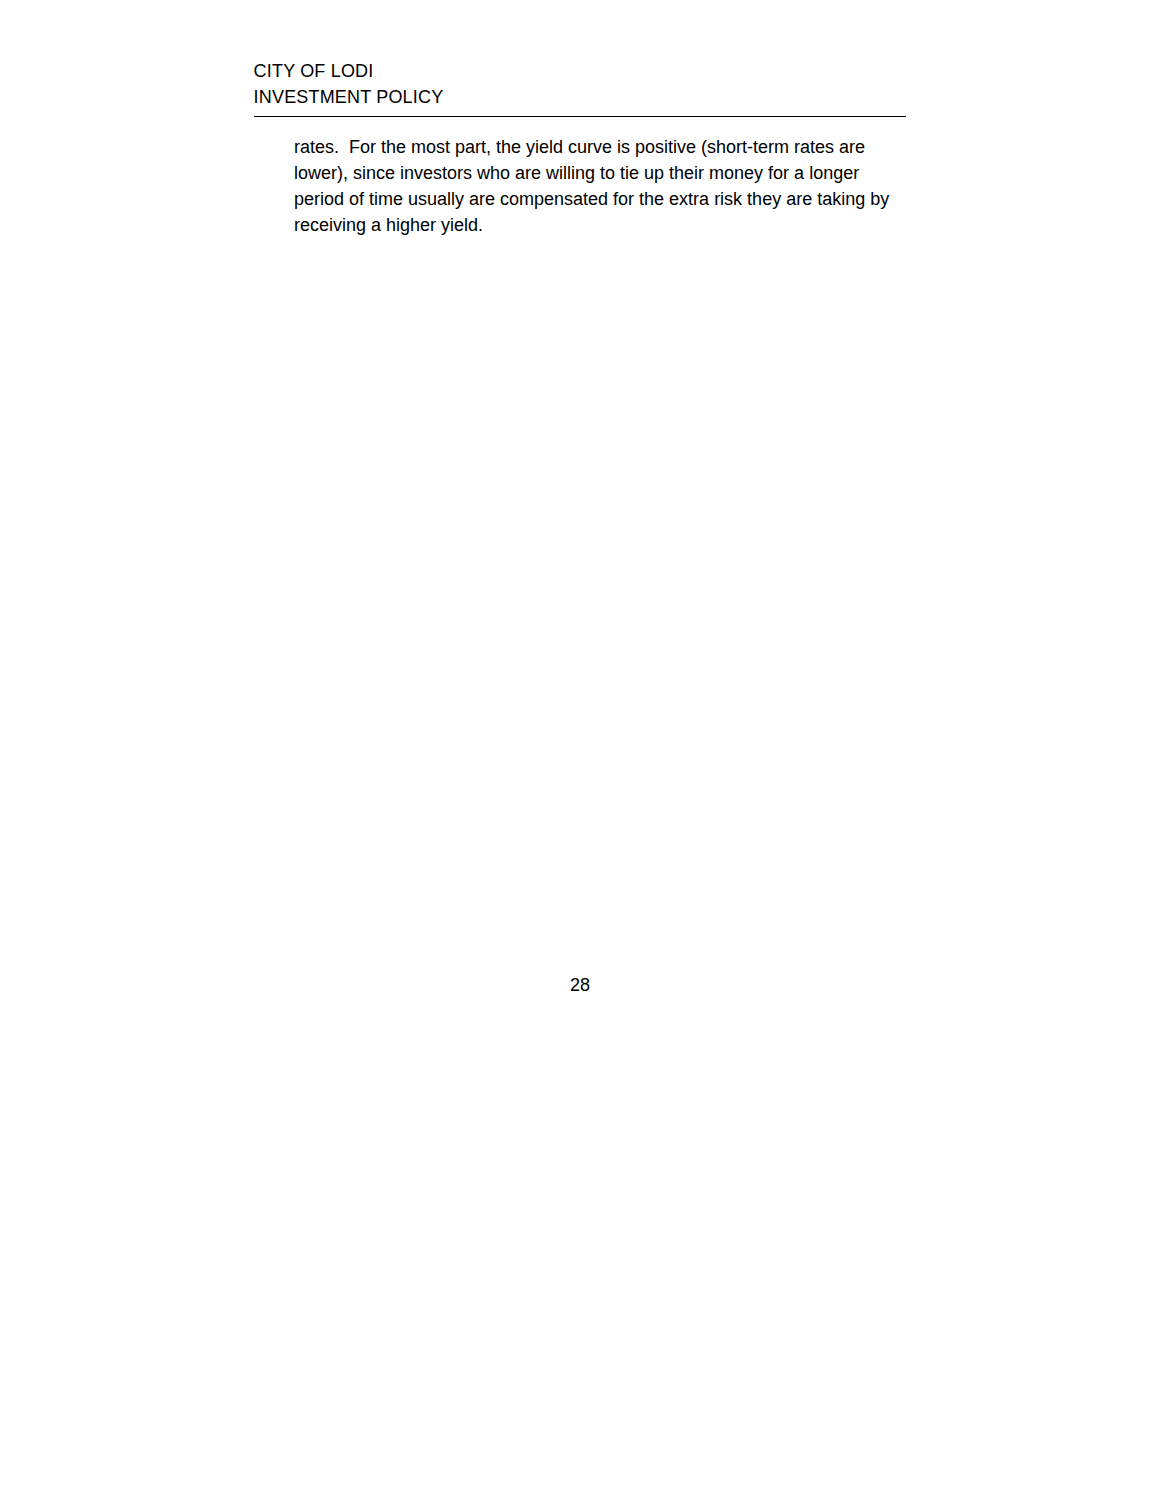CITY OF LODI
INVESTMENT POLICY
rates. For the most part, the yield curve is positive (short-term rates are lower), since investors who are willing to tie up their money for a longer period of time usually are compensated for the extra risk they are taking by receiving a higher yield.
28